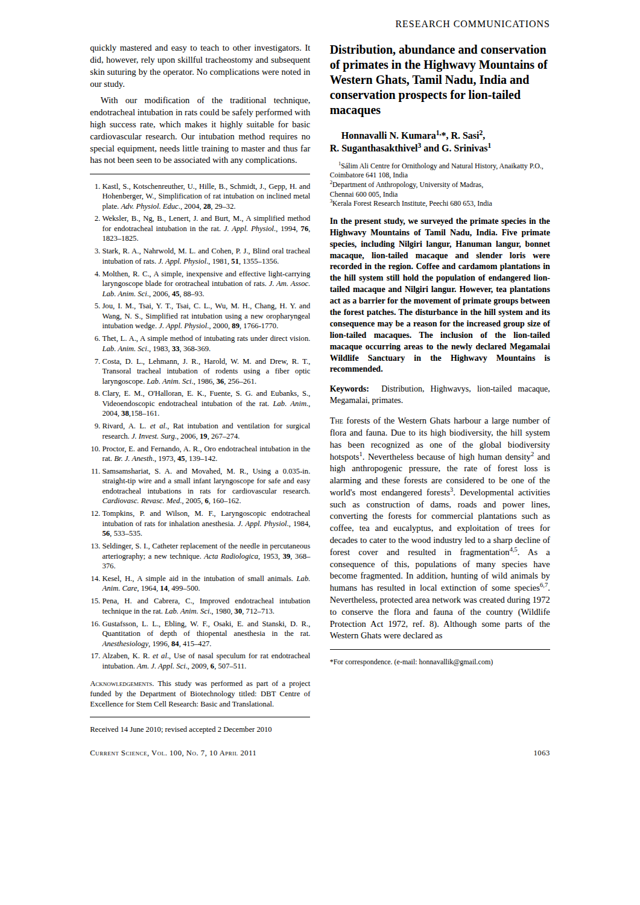RESEARCH COMMUNICATIONS
quickly mastered and easy to teach to other investigators. It did, however, rely upon skillful tracheostomy and subsequent skin suturing by the operator. No complications were noted in our study.
With our modification of the traditional technique, endotracheal intubation in rats could be safely performed with high success rate, which makes it highly suitable for basic cardiovascular research. Our intubation method requires no special equipment, needs little training to master and thus far has not been seen to be associated with any complications.
Kastl, S., Kotschenreuther, U., Hille, B., Schmidt, J., Gepp, H. and Hohenberger, W., Simplification of rat intubation on inclined metal plate. Adv. Physiol. Educ., 2004, 28, 29–32.
Weksler, B., Ng, B., Lenert, J. and Burt, M., A simplified method for endotracheal intubation in the rat. J. Appl. Physiol., 1994, 76, 1823–1825.
Stark, R. A., Nahrwold, M. L. and Cohen, P. J., Blind oral tracheal intubation of rats. J. Appl. Physiol., 1981, 51, 1355–1356.
Molthen, R. C., A simple, inexpensive and effective light-carrying laryngoscope blade for orotracheal intubation of rats. J. Am. Assoc. Lab. Anim. Sci., 2006, 45, 88–93.
Jou, I. M., Tsai, Y. T., Tsai, C. L., Wu, M. H., Chang, H. Y. and Wang, N. S., Simplified rat intubation using a new oropharyngeal intubation wedge. J. Appl. Physiol., 2000, 89, 1766-1770.
Thet, L. A., A simple method of intubating rats under direct vision. Lab. Anim. Sci., 1983, 33, 368-369.
Costa, D. L., Lehmann, J. R., Harold, W. M. and Drew, R. T., Transoral tracheal intubation of rodents using a fiber optic laryngoscope. Lab. Anim. Sci., 1986, 36, 256–261.
Clary, E. M., O'Halloran, E. K., Fuente, S. G. and Eubanks, S., Videoendoscopic endotracheal intubation of the rat. Lab. Anim., 2004, 38,158–161.
Rivard, A. L. et al., Rat intubation and ventilation for surgical research. J. Invest. Surg., 2006, 19, 267–274.
Proctor, E. and Fernando, A. R., Oro endotracheal intubation in the rat. Br. J. Anesth., 1973, 45, 139–142.
Samsamshariat, S. A. and Movahed, M. R., Using a 0.035-in. straight-tip wire and a small infant laryngoscope for safe and easy endotracheal intubations in rats for cardiovascular research. Cardiovasc. Revasc. Med., 2005, 6, 160–162.
Tompkins, P. and Wilson, M. F., Laryngoscopic endotracheal intubation of rats for inhalation anesthesia. J. Appl. Physiol., 1984, 56, 533–535.
Seldinger, S. I., Catheter replacement of the needle in percutaneous arteriography; a new technique. Acta Radiologica, 1953, 39, 368–376.
Kesel, H., A simple aid in the intubation of small animals. Lab. Anim. Care, 1964, 14, 499–500.
Pena, H. and Cabrera, C., Improved endotracheal intubation technique in the rat. Lab. Anim. Sci., 1980, 30, 712–713.
Gustafsson, L. L., Ebling, W. F., Osaki, E. and Stanski, D. R., Quantitation of depth of thiopental anesthesia in the rat. Anesthesiology, 1996, 84, 415–427.
Alzaben, K. R. et al., Use of nasal speculum for rat endotracheal intubation. Am. J. Appl. Sci., 2009, 6, 507–511.
Acknowledgements. This study was performed as part of a project funded by the Department of Biotechnology titled: DBT Centre of Excellence for Stem Cell Research: Basic and Translational.
Received 14 June 2010; revised accepted 2 December 2010
Distribution, abundance and conservation of primates in the Highwavy Mountains of Western Ghats, Tamil Nadu, India and conservation prospects for lion-tailed macaques
Honnavalli N. Kumara1,*, R. Sasi2,
R. Suganthasakthivel3 and G. Srinivas1
1Sálim Ali Centre for Ornithology and Natural History, Anaikatty P.O.,
Coimbatore 641 108, India
2Department of Anthropology, University of Madras,
Chennai 600 005, India
3Kerala Forest Research Institute, Peechi 680 653, India
In the present study, we surveyed the primate species in the Highwavy Mountains of Tamil Nadu, India. Five primate species, including Nilgiri langur, Hanuman langur, bonnet macaque, lion-tailed macaque and slender loris were recorded in the region. Coffee and cardamom plantations in the hill system still hold the population of endangered lion-tailed macaque and Nilgiri langur. However, tea plantations act as a barrier for the movement of primate groups between the forest patches. The disturbance in the hill system and its consequence may be a reason for the increased group size of lion-tailed macaques. The inclusion of the lion-tailed macaque occurring areas to the newly declared Megamalai Wildlife Sanctuary in the Highwavy Mountains is recommended.
Keywords: Distribution, Highwavys, lion-tailed macaque, Megamalai, primates.
The forests of the Western Ghats harbour a large number of flora and fauna. Due to its high biodiversity, the hill system has been recognized as one of the global biodiversity hotspots1. Nevertheless because of high human density2 and high anthropogenic pressure, the rate of forest loss is alarming and these forests are considered to be one of the world's most endangered forests3. Developmental activities such as construction of dams, roads and power lines, converting the forests for commercial plantations such as coffee, tea and eucalyptus, and exploitation of trees for decades to cater to the wood industry led to a sharp decline of forest cover and resulted in fragmentation4,5. As a consequence of this, populations of many species have become fragmented. In addition, hunting of wild animals by humans has resulted in local extinction of some species6,7. Nevertheless, protected area network was created during 1972 to conserve the flora and fauna of the country (Wildlife Protection Act 1972, ref. 8). Although some parts of the Western Ghats were declared as
*For correspondence. (e-mail: honnavallik@gmail.com)
Current Science, Vol. 100, No. 7, 10 April 2011 1063